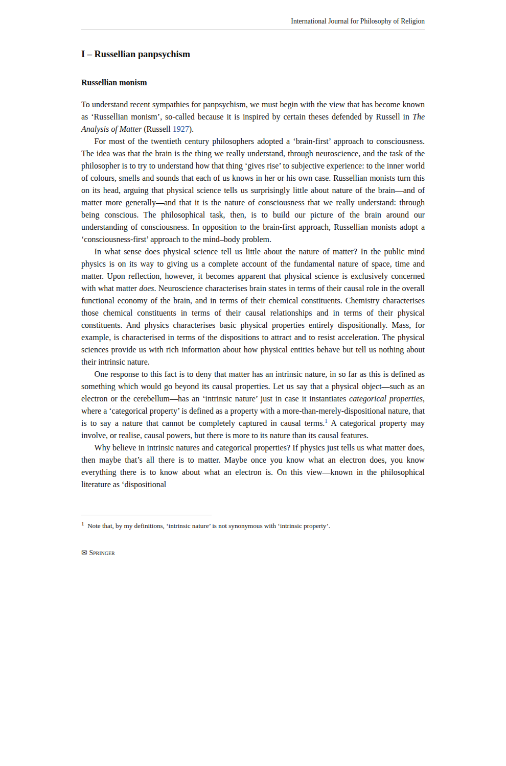International Journal for Philosophy of Religion
I – Russellian panpsychism
Russellian monism
To understand recent sympathies for panpsychism, we must begin with the view that has become known as ‘Russellian monism’, so-called because it is inspired by certain theses defended by Russell in The Analysis of Matter (Russell 1927).
For most of the twentieth century philosophers adopted a ‘brain-first’ approach to consciousness. The idea was that the brain is the thing we really understand, through neuroscience, and the task of the philosopher is to try to understand how that thing ‘gives rise’ to subjective experience: to the inner world of colours, smells and sounds that each of us knows in her or his own case. Russellian monists turn this on its head, arguing that physical science tells us surprisingly little about nature of the brain—and of matter more generally—and that it is the nature of consciousness that we really understand: through being conscious. The philosophical task, then, is to build our picture of the brain around our understanding of consciousness. In opposition to the brain-first approach, Russellian monists adopt a ‘consciousness-first’ approach to the mind–body problem.
In what sense does physical science tell us little about the nature of matter? In the public mind physics is on its way to giving us a complete account of the fundamental nature of space, time and matter. Upon reflection, however, it becomes apparent that physical science is exclusively concerned with what matter does. Neuroscience characterises brain states in terms of their causal role in the overall functional economy of the brain, and in terms of their chemical constituents. Chemistry characterises those chemical constituents in terms of their causal relationships and in terms of their physical constituents. And physics characterises basic physical properties entirely dispositionally. Mass, for example, is characterised in terms of the dispositions to attract and to resist acceleration. The physical sciences provide us with rich information about how physical entities behave but tell us nothing about their intrinsic nature.
One response to this fact is to deny that matter has an intrinsic nature, in so far as this is defined as something which would go beyond its causal properties. Let us say that a physical object—such as an electron or the cerebellum—has an ‘intrinsic nature’ just in case it instantiates categorical properties, where a ‘categorical property’ is defined as a property with a more-than-merely-dispositional nature, that is to say a nature that cannot be completely captured in causal terms.1 A categorical property may involve, or realise, causal powers, but there is more to its nature than its causal features.
Why believe in intrinsic natures and categorical properties? If physics just tells us what matter does, then maybe that’s all there is to matter. Maybe once you know what an electron does, you know everything there is to know about what an electron is. On this view—known in the philosophical literature as ‘dispositional
1 Note that, by my definitions, ‘intrinsic nature’ is not synonymous with ‘intrinsic property’.
✉ Springer